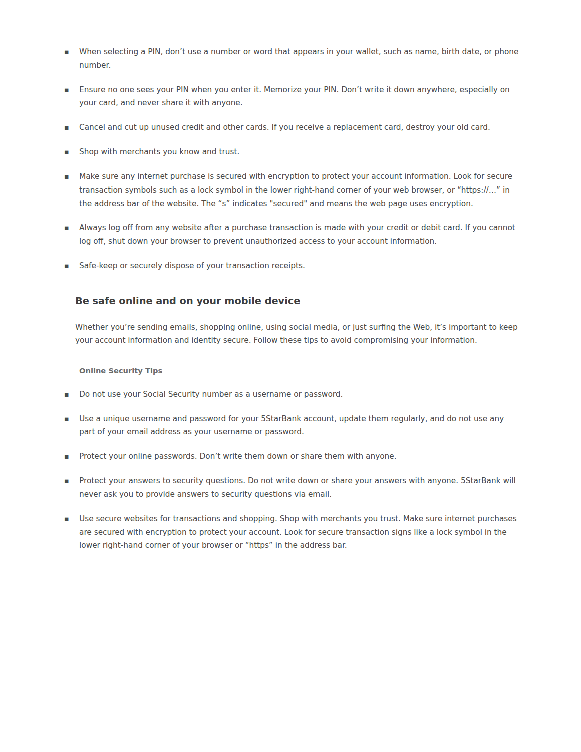When selecting a PIN, don’t use a number or word that appears in your wallet, such as name, birth date, or phone number.
Ensure no one sees your PIN when you enter it. Memorize your PIN. Don’t write it down anywhere, especially on your card, and never share it with anyone.
Cancel and cut up unused credit and other cards. If you receive a replacement card, destroy your old card.
Shop with merchants you know and trust.
Make sure any internet purchase is secured with encryption to protect your account information. Look for secure transaction symbols such as a lock symbol in the lower right-hand corner of your web browser, or “https://…” in the address bar of the website. The “s” indicates "secured" and means the web page uses encryption.
Always log off from any website after a purchase transaction is made with your credit or debit card. If you cannot log off, shut down your browser to prevent unauthorized access to your account information.
Safe-keep or securely dispose of your transaction receipts.
Be safe online and on your mobile device
Whether you’re sending emails, shopping online, using social media, or just surfing the Web, it’s important to keep your account information and identity secure. Follow these tips to avoid compromising your information.
Online Security Tips
Do not use your Social Security number as a username or password.
Use a unique username and password for your 5StarBank account, update them regularly, and do not use any part of your email address as your username or password.
Protect your online passwords. Don’t write them down or share them with anyone.
Protect your answers to security questions. Do not write down or share your answers with anyone. 5StarBank will never ask you to provide answers to security questions via email.
Use secure websites for transactions and shopping. Shop with merchants you trust. Make sure internet purchases are secured with encryption to protect your account. Look for secure transaction signs like a lock symbol in the lower right-hand corner of your browser or “https” in the address bar.